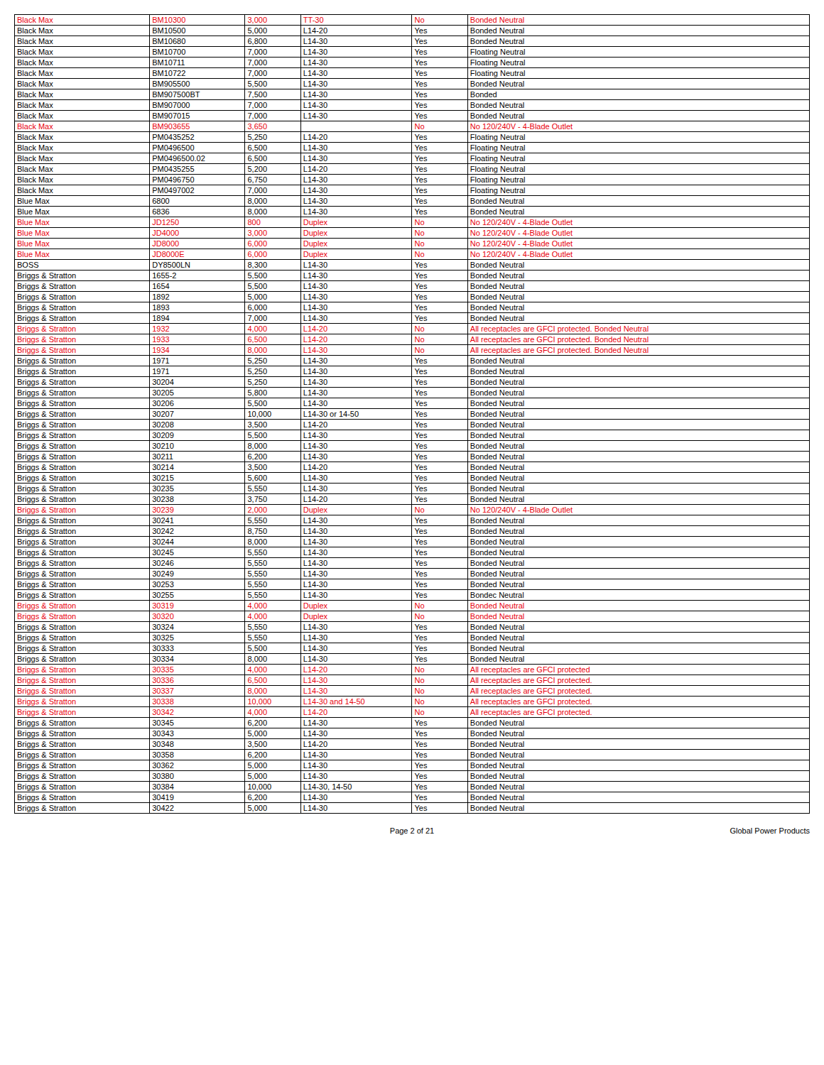| Black Max | BM10300 | 3,000 | TT-30 | No | Bonded Neutral |
| Black Max | BM10500 | 5,000 | L14-20 | Yes | Bonded Neutral |
| Black Max | BM10680 | 6,800 | L14-30 | Yes | Bonded Neutral |
| Black Max | BM10700 | 7,000 | L14-30 | Yes | Floating Neutral |
| Black Max | BM10711 | 7,000 | L14-30 | Yes | Floating Neutral |
| Black Max | BM10722 | 7,000 | L14-30 | Yes | Floating Neutral |
| Black Max | BM905500 | 5,500 | L14-30 | Yes | Bonded Neutral |
| Black Max | BM907500BT | 7,500 | L14-30 | Yes | Bonded |
| Black Max | BM907000 | 7,000 | L14-30 | Yes | Bonded Neutral |
| Black Max | BM907015 | 7,000 | L14-30 | Yes | Bonded Neutral |
| Black Max | BM903655 | 3,650 | | No | No 120/240V - 4-Blade Outlet |
| Black Max | PM0435252 | 5,250 | L14-20 | Yes | Floating Neutral |
| Black Max | PM0496500 | 6,500 | L14-30 | Yes | Floating Neutral |
| Black Max | PM0496500.02 | 6,500 | L14-30 | Yes | Floating Neutral |
| Black Max | PM0435255 | 5,200 | L14-20 | Yes | Floating Neutral |
| Black Max | PM0496750 | 6,750 | L14-30 | Yes | Floating Neutral |
| Black Max | PM0497002 | 7,000 | L14-30 | Yes | Floating Neutral |
| Blue Max | 6800 | 8,000 | L14-30 | Yes | Bonded Neutral |
| Blue Max | 6836 | 8,000 | L14-30 | Yes | Bonded Neutral |
| Blue Max | JD1250 | 800 | Duplex | No | No 120/240V - 4-Blade Outlet |
| Blue Max | JD4000 | 3,000 | Duplex | No | No 120/240V - 4-Blade Outlet |
| Blue Max | JD8000 | 6,000 | Duplex | No | No 120/240V - 4-Blade Outlet |
| Blue Max | JD8000E | 6,000 | Duplex | No | No 120/240V - 4-Blade Outlet |
| BOSS | DY8500LN | 8,300 | L14-30 | Yes | Bonded Neutral |
| Briggs & Stratton | 1655-2 | 5,500 | L14-30 | Yes | Bonded Neutral |
| Briggs & Stratton | 1654 | 5,500 | L14-30 | Yes | Bonded Neutral |
| Briggs & Stratton | 1892 | 5,000 | L14-30 | Yes | Bonded Neutral |
| Briggs & Stratton | 1893 | 6,000 | L14-30 | Yes | Bonded Neutral |
| Briggs & Stratton | 1894 | 7,000 | L14-30 | Yes | Bonded Neutral |
| Briggs & Stratton | 1932 | 4,000 | L14-20 | No | All receptacles are GFCI protected. Bonded Neutral |
| Briggs & Stratton | 1933 | 6,500 | L14-20 | No | All receptacles are GFCI protected. Bonded Neutral |
| Briggs & Stratton | 1934 | 8,000 | L14-30 | No | All receptacles are GFCI protected. Bonded Neutral |
| Briggs & Stratton | 1971 | 5,250 | L14-30 | Yes | Bonded Neutral |
| Briggs & Stratton | 1971 | 5,250 | L14-30 | Yes | Bonded Neutral |
| Briggs & Stratton | 30204 | 5,250 | L14-30 | Yes | Bonded Neutral |
| Briggs & Stratton | 30205 | 5,800 | L14-30 | Yes | Bonded Neutral |
| Briggs & Stratton | 30206 | 5,500 | L14-30 | Yes | Bonded Neutral |
| Briggs & Stratton | 30207 | 10,000 | L14-30 or 14-50 | Yes | Bonded Neutral |
| Briggs & Stratton | 30208 | 3,500 | L14-20 | Yes | Bonded Neutral |
| Briggs & Stratton | 30209 | 5,500 | L14-30 | Yes | Bonded Neutral |
| Briggs & Stratton | 30210 | 8,000 | L14-30 | Yes | Bonded Neutral |
| Briggs & Stratton | 30211 | 6,200 | L14-30 | Yes | Bonded Neutral |
| Briggs & Stratton | 30214 | 3,500 | L14-20 | Yes | Bonded Neutral |
| Briggs & Stratton | 30215 | 5,600 | L14-30 | Yes | Bonded Neutral |
| Briggs & Stratton | 30235 | 5,550 | L14-30 | Yes | Bonded Neutral |
| Briggs & Stratton | 30238 | 3,750 | L14-20 | Yes | Bonded Neutral |
| Briggs & Stratton | 30239 | 2,000 | Duplex | No | No 120/240V - 4-Blade Outlet |
| Briggs & Stratton | 30241 | 5,550 | L14-30 | Yes | Bonded Neutral |
| Briggs & Stratton | 30242 | 8,750 | L14-30 | Yes | Bonded Neutral |
| Briggs & Stratton | 30244 | 8,000 | L14-30 | Yes | Bonded Neutral |
| Briggs & Stratton | 30245 | 5,550 | L14-30 | Yes | Bonded Neutral |
| Briggs & Stratton | 30246 | 5,550 | L14-30 | Yes | Bonded Neutral |
| Briggs & Stratton | 30249 | 5,550 | L14-30 | Yes | Bonded Neutral |
| Briggs & Stratton | 30253 | 5,550 | L14-30 | Yes | Bonded Neutral |
| Briggs & Stratton | 30255 | 5,550 | L14-30 | Yes | Bondec Neutral |
| Briggs & Stratton | 30319 | 4,000 | Duplex | No | Bonded Neutral |
| Briggs & Stratton | 30320 | 4,000 | Duplex | No | Bonded Neutral |
| Briggs & Stratton | 30324 | 5,550 | L14-30 | Yes | Bonded Neutral |
| Briggs & Stratton | 30325 | 5,550 | L14-30 | Yes | Bonded Neutral |
| Briggs & Stratton | 30333 | 5,500 | L14-30 | Yes | Bonded Neutral |
| Briggs & Stratton | 30334 | 8,000 | L14-30 | Yes | Bonded Neutral |
| Briggs & Stratton | 30335 | 4,000 | L14-20 | No | All receptacles are GFCI protected |
| Briggs & Stratton | 30336 | 6,500 | L14-30 | No | All receptacles are GFCI protected. |
| Briggs & Stratton | 30337 | 8,000 | L14-30 | No | All receptacles are GFCI protected. |
| Briggs & Stratton | 30338 | 10,000 | L14-30 and 14-50 | No | All receptacles are GFCI protected. |
| Briggs & Stratton | 30342 | 4,000 | L14-20 | No | All receptacles are GFCI protected. |
| Briggs & Stratton | 30345 | 6,200 | L14-30 | Yes | Bonded Neutral |
| Briggs & Stratton | 30343 | 5,000 | L14-30 | Yes | Bonded Neutral |
| Briggs & Stratton | 30348 | 3,500 | L14-20 | Yes | Bonded Neutral |
| Briggs & Stratton | 30358 | 6,200 | L14-30 | Yes | Bonded Neutral |
| Briggs & Stratton | 30362 | 5,000 | L14-30 | Yes | Bonded Neutral |
| Briggs & Stratton | 30380 | 5,000 | L14-30 | Yes | Bonded Neutral |
| Briggs & Stratton | 30384 | 10,000 | L14-30, 14-50 | Yes | Bonded Neutral |
| Briggs & Stratton | 30419 | 6,200 | L14-30 | Yes | Bonded Neutral |
| Briggs & Stratton | 30422 | 5,000 | L14-30 | Yes | Bonded Neutral |
Page 2 of 21
Global Power Products